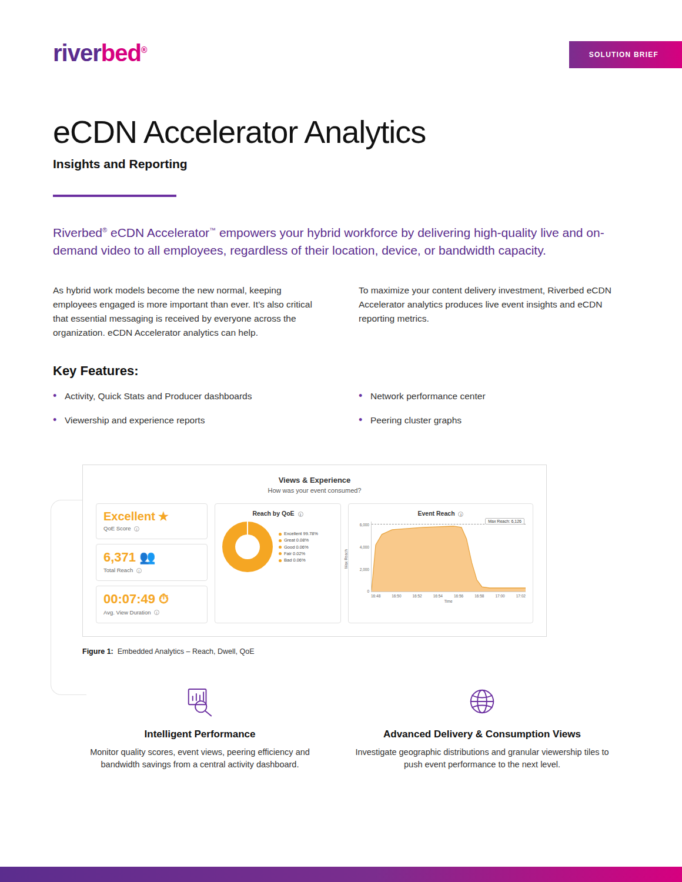river bed®
Solution Brief
eCDN Accelerator Analytics
Insights and Reporting
Riverbed® eCDN Accelerator™ empowers your hybrid workforce by delivering high-quality live and on-demand video to all employees, regardless of their location, device, or bandwidth capacity.
As hybrid work models become the new normal, keeping employees engaged is more important than ever. It’s also critical that essential messaging is received by everyone across the organization. eCDN Accelerator analytics can help.
To maximize your content delivery investment, Riverbed eCDN Accelerator analytics produces live event insights and eCDN reporting metrics.
Key Features:
Activity, Quick Stats and Producer dashboards
Viewership and experience reports
Network performance center
Peering cluster graphs
Views & Experience
How was your event consumed?
Excellent ★
QoE Score i
6,371 👥
Total Reach i
00:07:49 ⏱
Avg. View Duration i
Reach by QoE i
Excellent 99.78%
Great 0.08%
Good 0.06%
Fair 0.02%
Bad 0.06%
Event Reach i
Max Reach: 6,126
6,000 4,000 2,000 0
Max Reach
16:4816:5016:5216:5416:5616:5817:0017:02
Time
Figure 1: Embedded Analytics – Reach, Dwell, QoE
Intelligent Performance
Monitor quality scores, event views, peering efficiency and bandwidth savings from a central activity dashboard.
Advanced Delivery & Consumption Views
Investigate geographic distributions and granular viewership tiles to push event performance to the next level.